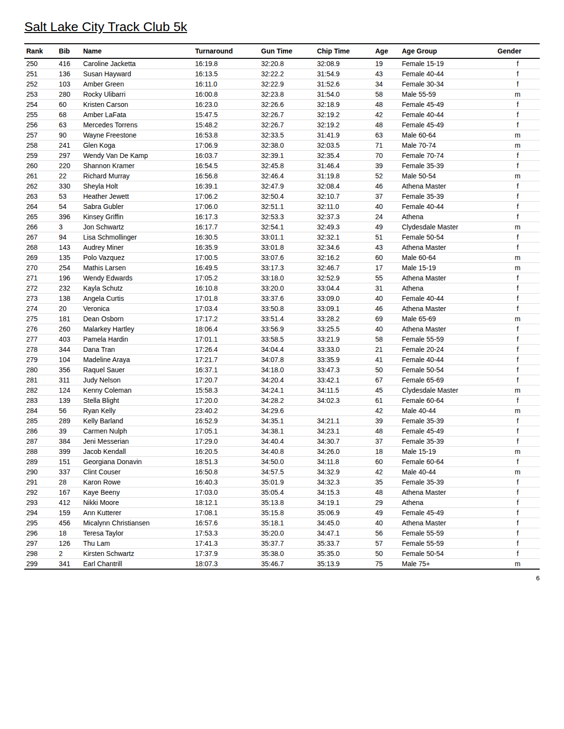Salt Lake City Track Club 5k
| Rank | Bib | Name | Turnaround | Gun Time | Chip Time | Age | Age Group | Gender |
| --- | --- | --- | --- | --- | --- | --- | --- | --- |
| 250 | 416 | Caroline Jacketta | 16:19.8 | 32:20.8 | 32:08.9 | 19 | Female 15-19 | f |
| 251 | 136 | Susan Hayward | 16:13.5 | 32:22.2 | 31:54.9 | 43 | Female 40-44 | f |
| 252 | 103 | Amber Green | 16:11.0 | 32:22.9 | 31:52.6 | 34 | Female 30-34 | f |
| 253 | 280 | Rocky Ulibarri | 16:00.8 | 32:23.8 | 31:54.0 | 58 | Male 55-59 | m |
| 254 | 60 | Kristen Carson | 16:23.0 | 32:26.6 | 32:18.9 | 48 | Female 45-49 | f |
| 255 | 68 | Amber LaFata | 15:47.5 | 32:26.7 | 32:19.2 | 42 | Female 40-44 | f |
| 256 | 63 | Mercedes Torrens | 15:48.2 | 32:26.7 | 32:19.2 | 48 | Female 45-49 | f |
| 257 | 90 | Wayne Freestone | 16:53.8 | 32:33.5 | 31:41.9 | 63 | Male 60-64 | m |
| 258 | 241 | Glen Koga | 17:06.9 | 32:38.0 | 32:03.5 | 71 | Male 70-74 | m |
| 259 | 297 | Wendy Van De Kamp | 16:03.7 | 32:39.1 | 32:35.4 | 70 | Female 70-74 | f |
| 260 | 220 | Shannon Kramer | 16:54.5 | 32:45.8 | 31:46.4 | 39 | Female 35-39 | f |
| 261 | 22 | Richard Murray | 16:56.8 | 32:46.4 | 31:19.8 | 52 | Male 50-54 | m |
| 262 | 330 | Sheyla Holt | 16:39.1 | 32:47.9 | 32:08.4 | 46 | Athena Master | f |
| 263 | 53 | Heather Jewett | 17:06.2 | 32:50.4 | 32:10.7 | 37 | Female 35-39 | f |
| 264 | 54 | Sabra Gubler | 17:06.0 | 32:51.1 | 32:11.0 | 40 | Female 40-44 | f |
| 265 | 396 | Kinsey Griffin | 16:17.3 | 32:53.3 | 32:37.3 | 24 | Athena | f |
| 266 | 3 | Jon Schwartz | 16:17.7 | 32:54.1 | 32:49.3 | 49 | Clydesdale Master | m |
| 267 | 94 | Lisa Schmollinger | 16:30.5 | 33:01.1 | 32:32.1 | 51 | Female 50-54 | f |
| 268 | 143 | Audrey Miner | 16:35.9 | 33:01.8 | 32:34.6 | 43 | Athena Master | f |
| 269 | 135 | Polo Vazquez | 17:00.5 | 33:07.6 | 32:16.2 | 60 | Male 60-64 | m |
| 270 | 254 | Mathis Larsen | 16:49.5 | 33:17.3 | 32:46.7 | 17 | Male 15-19 | m |
| 271 | 196 | Wendy Edwards | 17:05.2 | 33:18.0 | 32:52.9 | 55 | Athena Master | f |
| 272 | 232 | Kayla Schutz | 16:10.8 | 33:20.0 | 33:04.4 | 31 | Athena | f |
| 273 | 138 | Angela Curtis | 17:01.8 | 33:37.6 | 33:09.0 | 40 | Female 40-44 | f |
| 274 | 20 | Veronica | 17:03.4 | 33:50.8 | 33:09.1 | 46 | Athena Master | f |
| 275 | 181 | Dean Osborn | 17:17.2 | 33:51.4 | 33:28.2 | 69 | Male 65-69 | m |
| 276 | 260 | Malarkey Hartley | 18:06.4 | 33:56.9 | 33:25.5 | 40 | Athena Master | f |
| 277 | 403 | Pamela Hardin | 17:01.1 | 33:58.5 | 33:21.9 | 58 | Female 55-59 | f |
| 278 | 344 | Dana Tran | 17:26.4 | 34:04.4 | 33:33.0 | 21 | Female 20-24 | f |
| 279 | 104 | Madeline Araya | 17:21.7 | 34:07.8 | 33:35.9 | 41 | Female 40-44 | f |
| 280 | 356 | Raquel Sauer | 16:37.1 | 34:18.0 | 33:47.3 | 50 | Female 50-54 | f |
| 281 | 311 | Judy Nelson | 17:20.7 | 34:20.4 | 33:42.1 | 67 | Female 65-69 | f |
| 282 | 124 | Kenny Coleman | 15:58.3 | 34:24.1 | 34:11.5 | 45 | Clydesdale Master | m |
| 283 | 139 | Stella Blight | 17:20.0 | 34:28.2 | 34:02.3 | 61 | Female 60-64 | f |
| 284 | 56 | Ryan Kelly | 23:40.2 | 34:29.6 | | 42 | Male 40-44 | m |
| 285 | 289 | Kelly Barland | 16:52.9 | 34:35.1 | 34:21.1 | 39 | Female 35-39 | f |
| 286 | 39 | Carmen Nulph | 17:05.1 | 34:38.1 | 34:23.1 | 48 | Female 45-49 | f |
| 287 | 384 | Jeni Messerian | 17:29.0 | 34:40.4 | 34:30.7 | 37 | Female 35-39 | f |
| 288 | 399 | Jacob Kendall | 16:20.5 | 34:40.8 | 34:26.0 | 18 | Male 15-19 | m |
| 289 | 151 | Georgiana Donavin | 18:51.3 | 34:50.0 | 34:11.8 | 60 | Female 60-64 | f |
| 290 | 337 | Clint Couser | 16:50.8 | 34:57.5 | 34:32.9 | 42 | Male 40-44 | m |
| 291 | 28 | Karon Rowe | 16:40.3 | 35:01.9 | 34:32.3 | 35 | Female 35-39 | f |
| 292 | 167 | Kaye Beeny | 17:03.0 | 35:05.4 | 34:15.3 | 48 | Athena Master | f |
| 293 | 412 | Nikki Moore | 18:12.1 | 35:13.8 | 34:19.1 | 29 | Athena | f |
| 294 | 159 | Ann Kutterer | 17:08.1 | 35:15.8 | 35:06.9 | 49 | Female 45-49 | f |
| 295 | 456 | Micalynn Christiansen | 16:57.6 | 35:18.1 | 34:45.0 | 40 | Athena Master | f |
| 296 | 18 | Teresa Taylor | 17:53.3 | 35:20.0 | 34:47.1 | 56 | Female 55-59 | f |
| 297 | 126 | Thu Lam | 17:41.3 | 35:37.7 | 35:33.7 | 57 | Female 55-59 | f |
| 298 | 2 | Kirsten Schwartz | 17:37.9 | 35:38.0 | 35:35.0 | 50 | Female 50-54 | f |
| 299 | 341 | Earl Chantrill | 18:07.3 | 35:46.7 | 35:13.9 | 75 | Male 75+ | m |
6